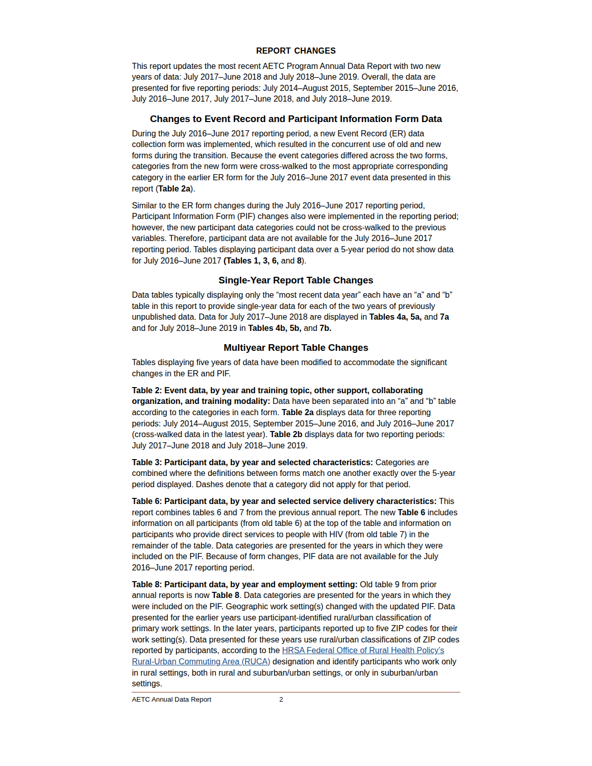Report Changes
This report updates the most recent AETC Program Annual Data Report with two new years of data: July 2017–June 2018 and July 2018–June 2019. Overall, the data are presented for five reporting periods: July 2014–August 2015, September 2015–June 2016, July 2016–June 2017, July 2017–June 2018, and July 2018–June 2019.
Changes to Event Record and Participant Information Form Data
During the July 2016–June 2017 reporting period, a new Event Record (ER) data collection form was implemented, which resulted in the concurrent use of old and new forms during the transition. Because the event categories differed across the two forms, categories from the new form were cross-walked to the most appropriate corresponding category in the earlier ER form for the July 2016–June 2017 event data presented in this report (Table 2a).
Similar to the ER form changes during the July 2016–June 2017 reporting period, Participant Information Form (PIF) changes also were implemented in the reporting period; however, the new participant data categories could not be cross-walked to the previous variables. Therefore, participant data are not available for the July 2016–June 2017 reporting period. Tables displaying participant data over a 5-year period do not show data for July 2016–June 2017 (Tables 1, 3, 6, and 8).
Single-Year Report Table Changes
Data tables typically displaying only the “most recent data year” each have an “a” and “b” table in this report to provide single-year data for each of the two years of previously unpublished data. Data for July 2017–June 2018 are displayed in Tables 4a, 5a, and 7a and for July 2018–June 2019 in Tables 4b, 5b, and 7b.
Multiyear Report Table Changes
Tables displaying five years of data have been modified to accommodate the significant changes in the ER and PIF.
Table 2: Event data, by year and training topic, other support, collaborating organization, and training modality: Data have been separated into an “a” and “b” table according to the categories in each form. Table 2a displays data for three reporting periods: July 2014–August 2015, September 2015–June 2016, and July 2016–June 2017 (cross-walked data in the latest year). Table 2b displays data for two reporting periods: July 2017–June 2018 and July 2018–June 2019.
Table 3: Participant data, by year and selected characteristics: Categories are combined where the definitions between forms match one another exactly over the 5-year period displayed. Dashes denote that a category did not apply for that period.
Table 6: Participant data, by year and selected service delivery characteristics: This report combines tables 6 and 7 from the previous annual report. The new Table 6 includes information on all participants (from old table 6) at the top of the table and information on participants who provide direct services to people with HIV (from old table 7) in the remainder of the table. Data categories are presented for the years in which they were included on the PIF. Because of form changes, PIF data are not available for the July 2016–June 2017 reporting period.
Table 8: Participant data, by year and employment setting: Old table 9 from prior annual reports is now Table 8. Data categories are presented for the years in which they were included on the PIF. Geographic work setting(s) changed with the updated PIF. Data presented for the earlier years use participant-identified rural/urban classification of primary work settings. In the later years, participants reported up to five ZIP codes for their work setting(s). Data presented for these years use rural/urban classifications of ZIP codes reported by participants, according to the HRSA Federal Office of Rural Health Policy’s Rural-Urban Commuting Area (RUCA) designation and identify participants who work only in rural settings, both in rural and suburban/urban settings, or only in suburban/urban settings.
AETC Annual Data Report 2